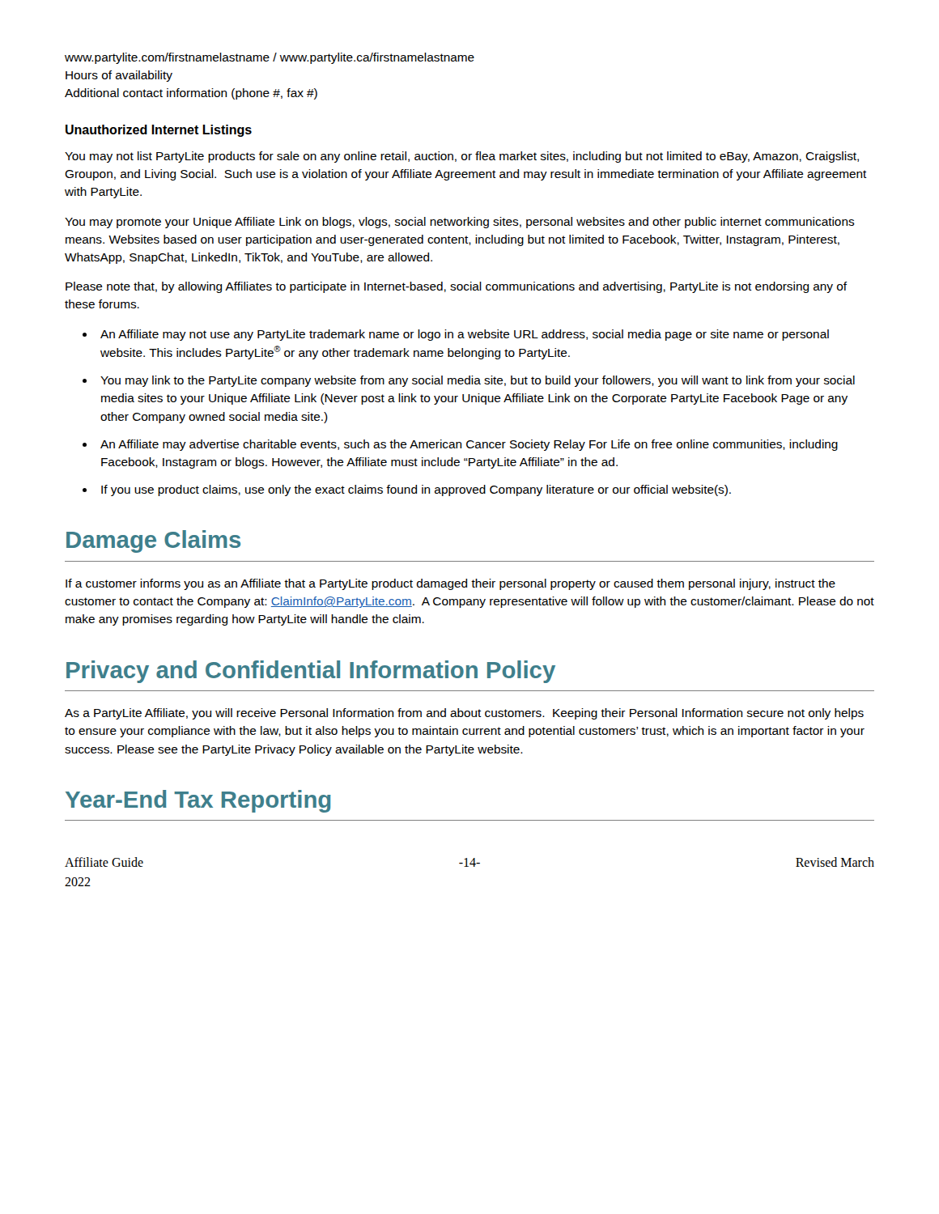www.partylite.com/firstnamelastname / www.partylite.ca/firstnamelastname
Hours of availability
Additional contact information (phone #, fax #)
Unauthorized Internet Listings
You may not list PartyLite products for sale on any online retail, auction, or flea market sites, including but not limited to eBay, Amazon, Craigslist, Groupon, and Living Social. Such use is a violation of your Affiliate Agreement and may result in immediate termination of your Affiliate agreement with PartyLite.
You may promote your Unique Affiliate Link on blogs, vlogs, social networking sites, personal websites and other public internet communications means. Websites based on user participation and user-generated content, including but not limited to Facebook, Twitter, Instagram, Pinterest, WhatsApp, SnapChat, LinkedIn, TikTok, and YouTube, are allowed.
Please note that, by allowing Affiliates to participate in Internet-based, social communications and advertising, PartyLite is not endorsing any of these forums.
An Affiliate may not use any PartyLite trademark name or logo in a website URL address, social media page or site name or personal website. This includes PartyLite® or any other trademark name belonging to PartyLite.
You may link to the PartyLite company website from any social media site, but to build your followers, you will want to link from your social media sites to your Unique Affiliate Link (Never post a link to your Unique Affiliate Link on the Corporate PartyLite Facebook Page or any other Company owned social media site.)
An Affiliate may advertise charitable events, such as the American Cancer Society Relay For Life on free online communities, including Facebook, Instagram or blogs. However, the Affiliate must include “PartyLite Affiliate” in the ad.
If you use product claims, use only the exact claims found in approved Company literature or our official website(s).
Damage Claims
If a customer informs you as an Affiliate that a PartyLite product damaged their personal property or caused them personal injury, instruct the customer to contact the Company at: ClaimInfo@PartyLite.com. A Company representative will follow up with the customer/claimant. Please do not make any promises regarding how PartyLite will handle the claim.
Privacy and Confidential Information Policy
As a PartyLite Affiliate, you will receive Personal Information from and about customers. Keeping their Personal Information secure not only helps to ensure your compliance with the law, but it also helps you to maintain current and potential customers’ trust, which is an important factor in your success. Please see the PartyLite Privacy Policy available on the PartyLite website.
Year-End Tax Reporting
Affiliate Guide
2022
-14-
Revised March